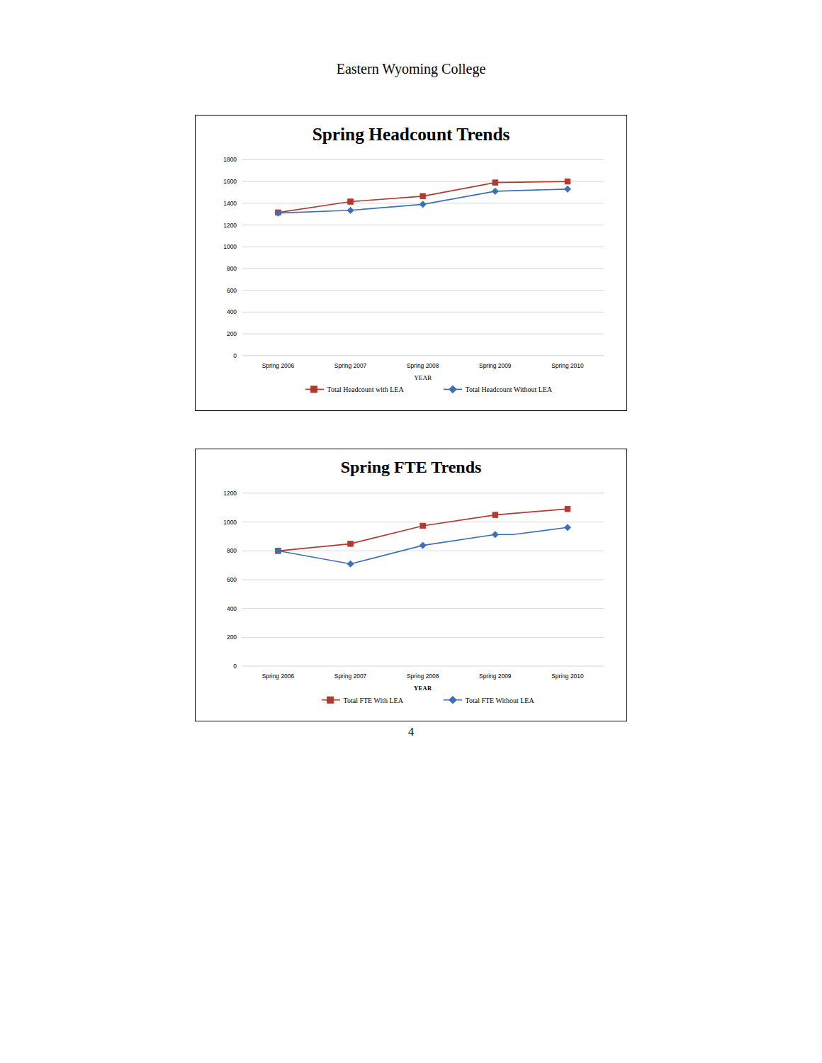Eastern Wyoming College
Spring Headcount Trends
0 200 400 600 800 1000 1200 1400 1600 1800 Spring 2006 Spring 2007 Spring 2008 Spring 2009 Spring 2010 YEAR Total Headcount with LEA Total Headcount Without LEA
Spring FTE Trends
0 200 400 600 800 1000 1200 Spring 2006 Spring 2007 Spring 2008 Spring 2009 Spring 2010 YEAR Total FTE With LEA Total FTE Without LEA
4